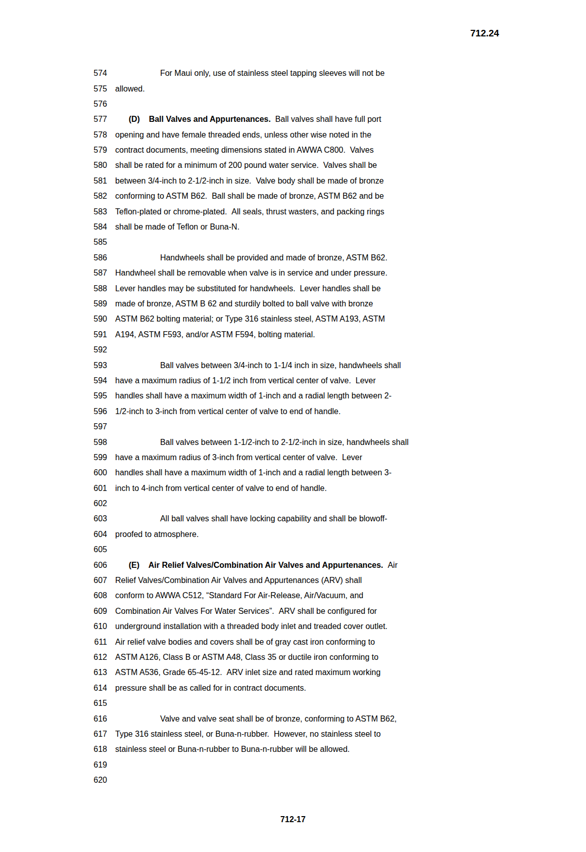712.24
For Maui only, use of stainless steel tapping sleeves will not be
allowed.
(D) Ball Valves and Appurtenances. Ball valves shall have full port
opening and have female threaded ends, unless other wise noted in the
contract documents, meeting dimensions stated in AWWA C800. Valves
shall be rated for a minimum of 200 pound water service. Valves shall be
between 3/4-inch to 2-1/2-inch in size. Valve body shall be made of bronze
conforming to ASTM B62. Ball shall be made of bronze, ASTM B62 and be
Teflon-plated or chrome-plated. All seals, thrust wasters, and packing rings
shall be made of Teflon or Buna-N.
Handwheels shall be provided and made of bronze, ASTM B62.
Handwheel shall be removable when valve is in service and under pressure.
Lever handles may be substituted for handwheels. Lever handles shall be
made of bronze, ASTM B 62 and sturdily bolted to ball valve with bronze
ASTM B62 bolting material; or Type 316 stainless steel, ASTM A193, ASTM
A194, ASTM F593, and/or ASTM F594, bolting material.
Ball valves between 3/4-inch to 1-1/4 inch in size, handwheels shall
have a maximum radius of 1-1/2 inch from vertical center of valve. Lever
handles shall have a maximum width of 1-inch and a radial length between 2-
1/2-inch to 3-inch from vertical center of valve to end of handle.
Ball valves between 1-1/2-inch to 2-1/2-inch in size, handwheels shall
have a maximum radius of 3-inch from vertical center of valve. Lever
handles shall have a maximum width of 1-inch and a radial length between 3-
inch to 4-inch from vertical center of valve to end of handle.
All ball valves shall have locking capability and shall be blowoff-
proofed to atmosphere.
(E) Air Relief Valves/Combination Air Valves and Appurtenances. Air
Relief Valves/Combination Air Valves and Appurtenances (ARV) shall
conform to AWWA C512, “Standard For Air-Release, Air/Vacuum, and
Combination Air Valves For Water Services”. ARV shall be configured for
underground installation with a threaded body inlet and treaded cover outlet.
Air relief valve bodies and covers shall be of gray cast iron conforming to
ASTM A126, Class B or ASTM A48, Class 35 or ductile iron conforming to
ASTM A536, Grade 65-45-12. ARV inlet size and rated maximum working
pressure shall be as called for in contract documents.
Valve and valve seat shall be of bronze, conforming to ASTM B62,
Type 316 stainless steel, or Buna-n-rubber. However, no stainless steel to
stainless steel or Buna-n-rubber to Buna-n-rubber will be allowed.
712-17